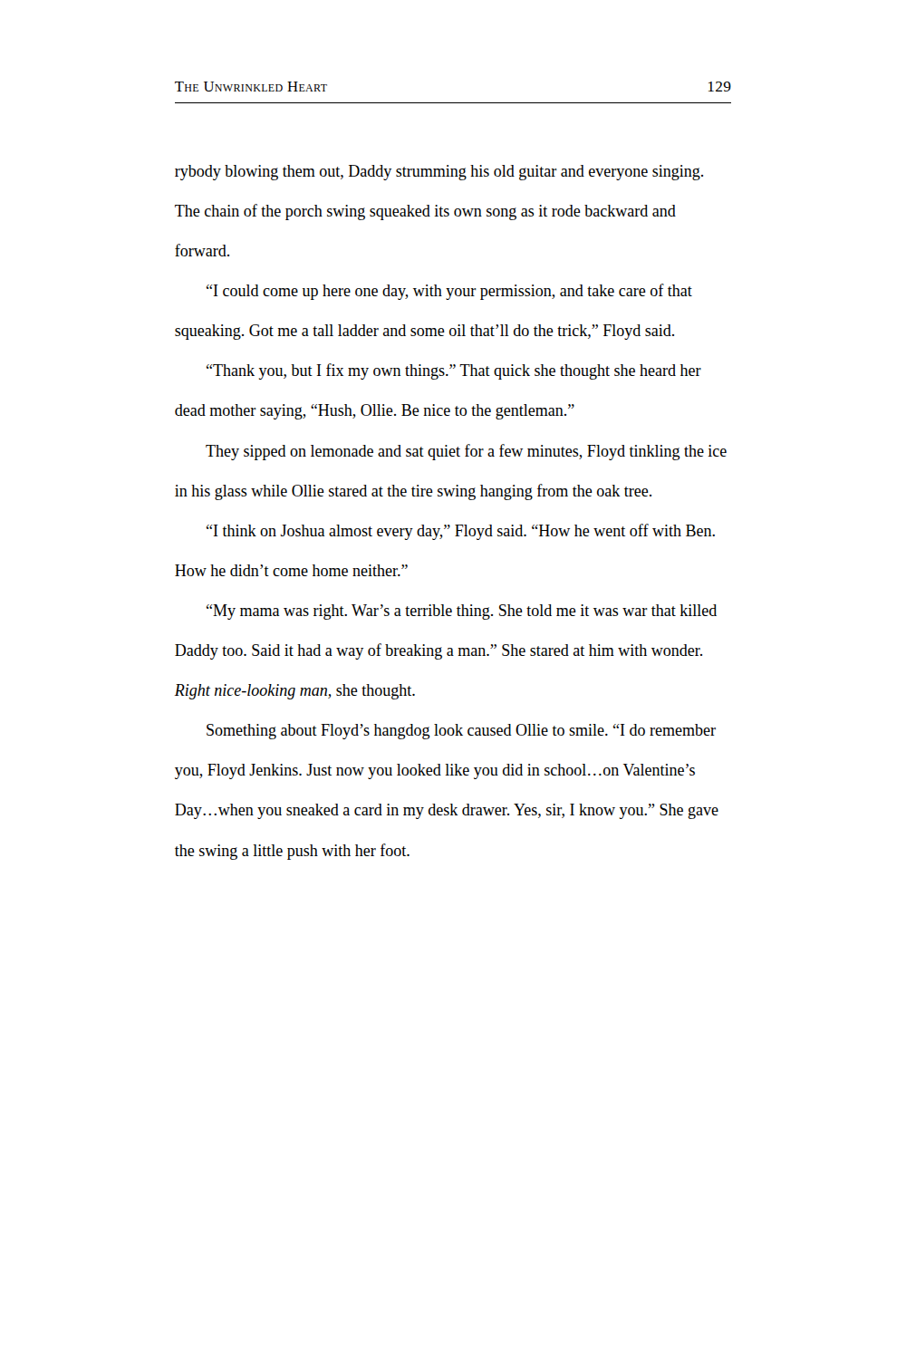The Unwrinkled Heart 129
rybody blowing them out, Daddy strumming his old guitar and everyone singing. The chain of the porch swing squeaked its own song as it rode backward and forward.
“I could come up here one day, with your permission, and take care of that squeaking. Got me a tall ladder and some oil that’ll do the trick,” Floyd said.
“Thank you, but I fix my own things.” That quick she thought she heard her dead mother saying, “Hush, Ollie. Be nice to the gentleman.”
They sipped on lemonade and sat quiet for a few minutes, Floyd tinkling the ice in his glass while Ollie stared at the tire swing hanging from the oak tree.
“I think on Joshua almost every day,” Floyd said. “How he went off with Ben. How he didn’t come home neither.”
“My mama was right. War’s a terrible thing. She told me it was war that killed Daddy too. Said it had a way of breaking a man.” She stared at him with wonder. Right nice-looking man, she thought.
Something about Floyd’s hangdog look caused Ollie to smile. “I do remember you, Floyd Jenkins. Just now you looked like you did in school…on Valentine’s Day…when you sneaked a card in my desk drawer. Yes, sir, I know you.” She gave the swing a little push with her foot.